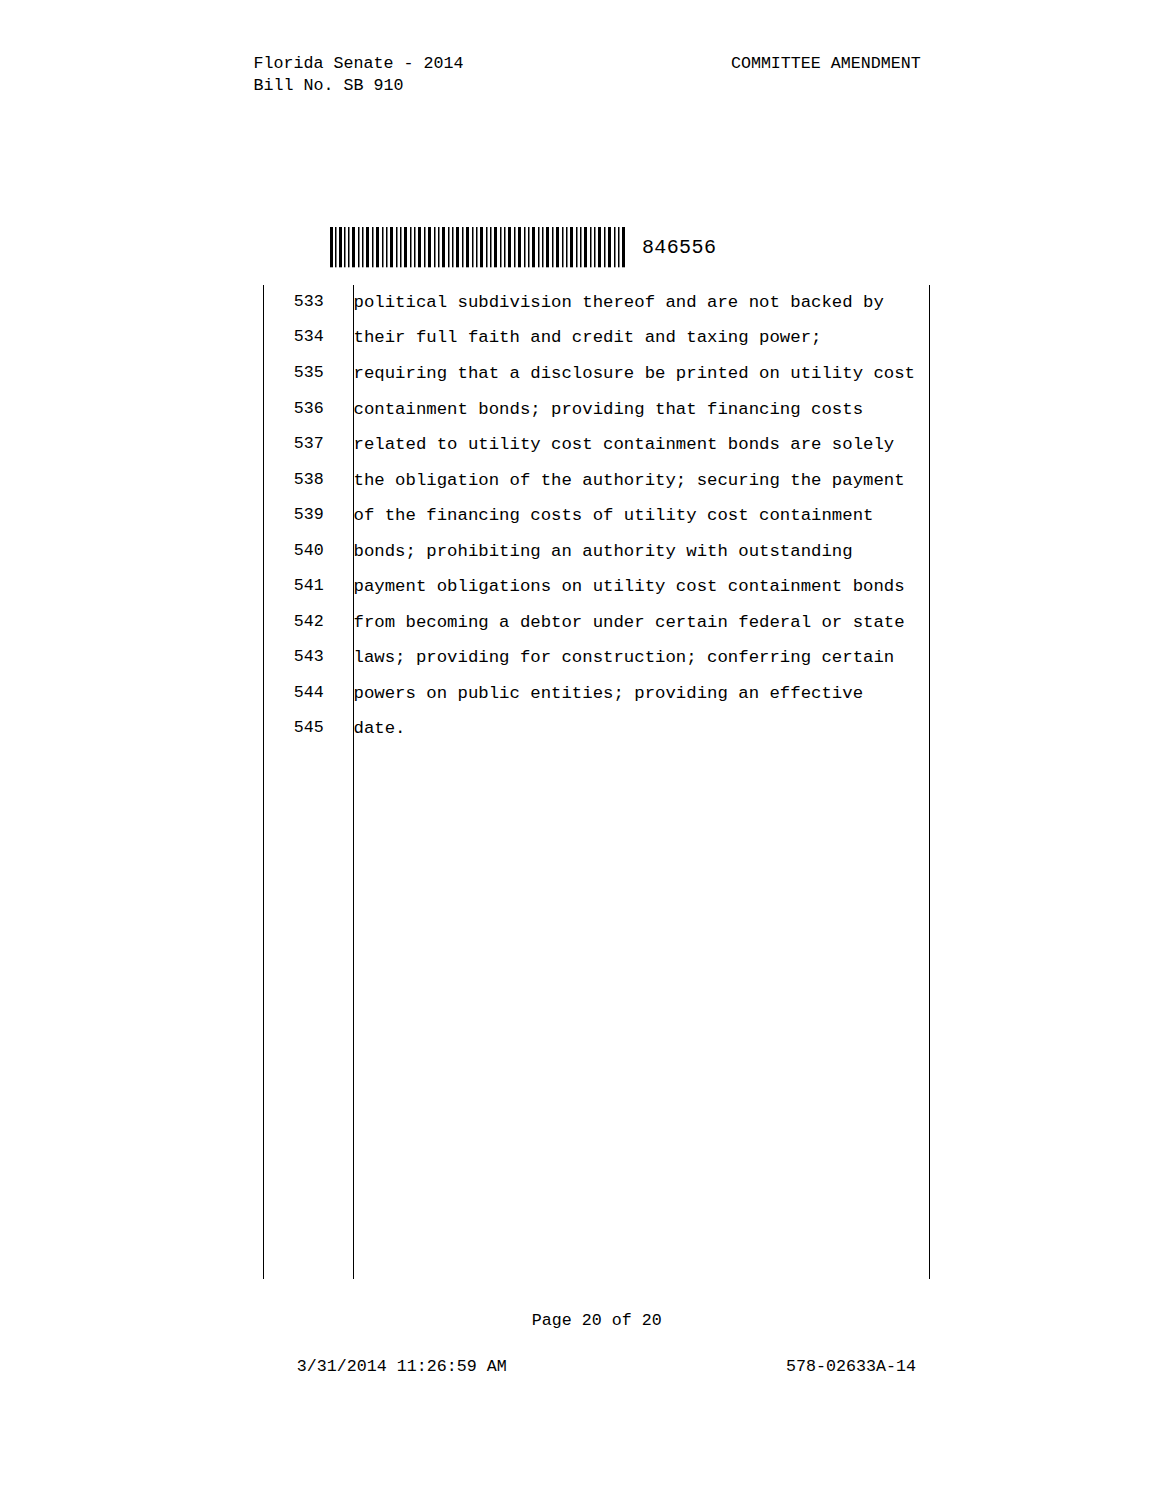Florida Senate - 2014 Bill No. SB 910
COMMITTEE AMENDMENT
846556
| 533 | | political subdivision thereof and are not backed by |
| 534 | | their full faith and credit and taxing power; |
| 535 | | requiring that a disclosure be printed on utility cost |
| 536 | | containment bonds; providing that financing costs |
| 537 | | related to utility cost containment bonds are solely |
| 538 | | the obligation of the authority; securing the payment |
| 539 | | of the financing costs of utility cost containment |
| 540 | | bonds; prohibiting an authority with outstanding |
| 541 | | payment obligations on utility cost containment bonds |
| 542 | | from becoming a debtor under certain federal or state |
| 543 | | laws; providing for construction; conferring certain |
| 544 | | powers on public entities; providing an effective |
| 545 | | date. |
Page 20 of 20
3/31/2014 11:26:59 AM
578-02633A-14